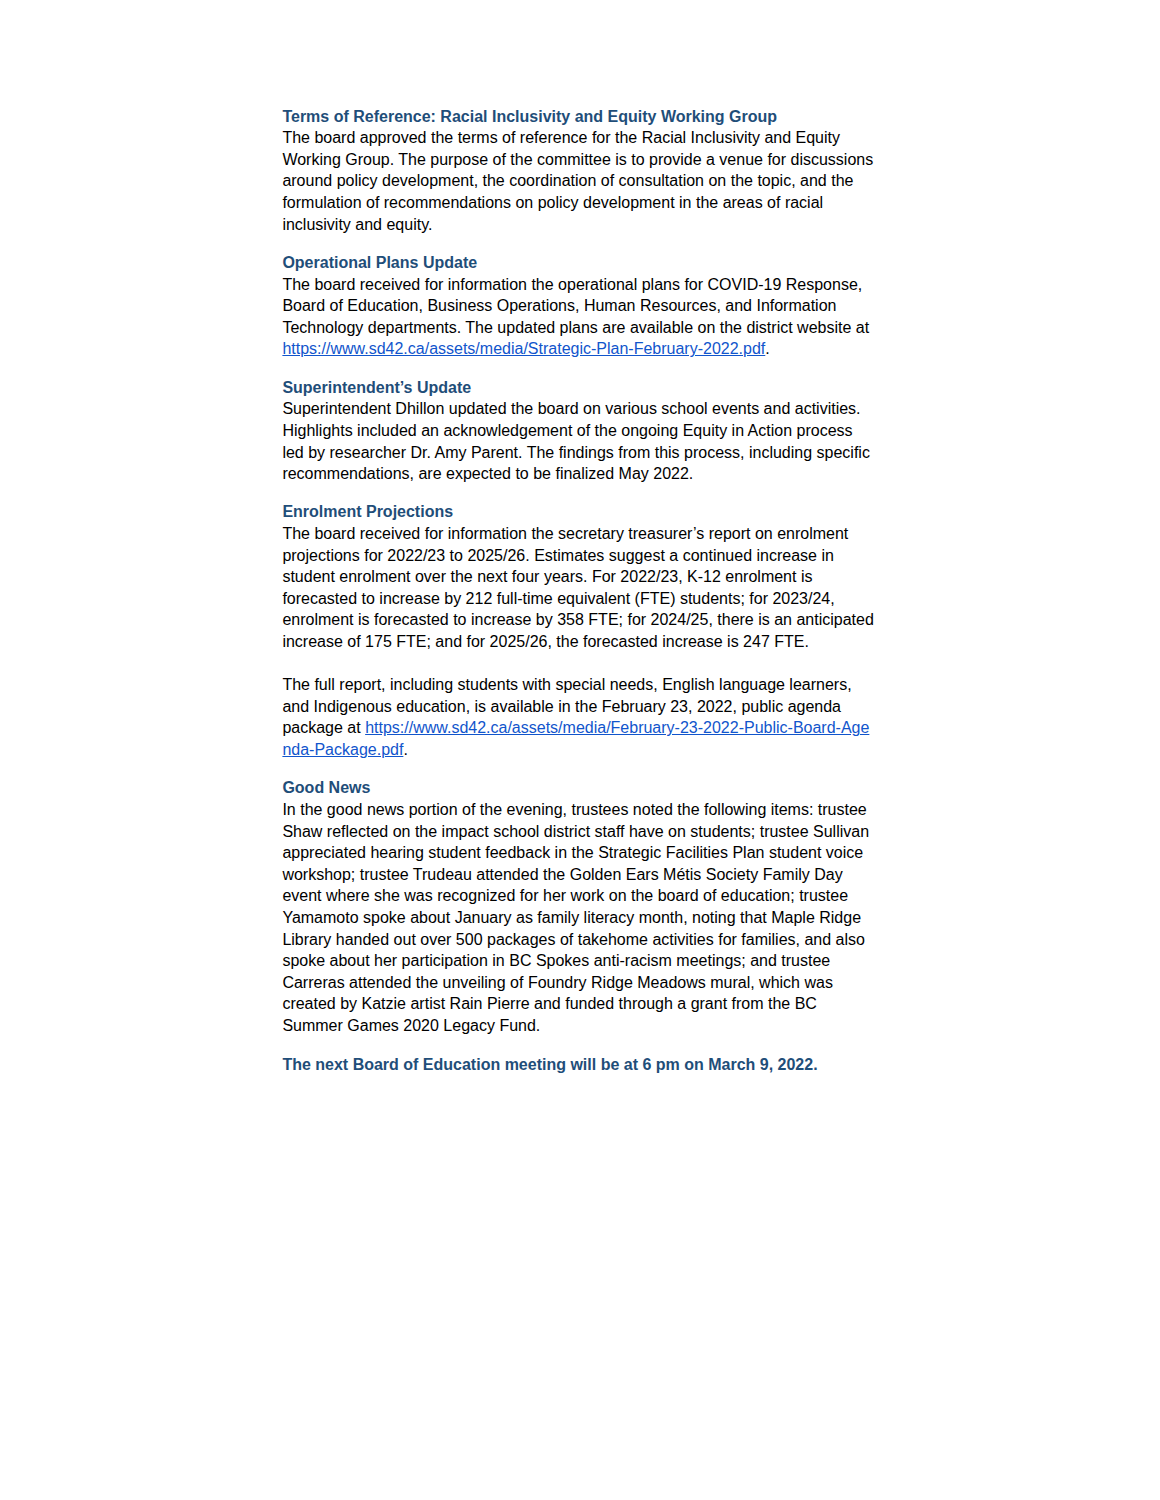Terms of Reference: Racial Inclusivity and Equity Working Group
The board approved the terms of reference for the Racial Inclusivity and Equity Working Group. The purpose of the committee is to provide a venue for discussions around policy development, the coordination of consultation on the topic, and the formulation of recommendations on policy development in the areas of racial inclusivity and equity.
Operational Plans Update
The board received for information the operational plans for COVID-19 Response, Board of Education, Business Operations, Human Resources, and Information Technology departments. The updated plans are available on the district website at https://www.sd42.ca/assets/media/Strategic-Plan-February-2022.pdf.
Superintendent’s Update
Superintendent Dhillon updated the board on various school events and activities. Highlights included an acknowledgement of the ongoing Equity in Action process led by researcher Dr. Amy Parent. The findings from this process, including specific recommendations, are expected to be finalized May 2022.
Enrolment Projections
The board received for information the secretary treasurer’s report on enrolment projections for 2022/23 to 2025/26. Estimates suggest a continued increase in student enrolment over the next four years. For 2022/23, K-12 enrolment is forecasted to increase by 212 full-time equivalent (FTE) students; for 2023/24, enrolment is forecasted to increase by 358 FTE; for 2024/25, there is an anticipated increase of 175 FTE; and for 2025/26, the forecasted increase is 247 FTE.
The full report, including students with special needs, English language learners, and Indigenous education, is available in the February 23, 2022, public agenda package at https://www.sd42.ca/assets/media/February-23-2022-Public-Board-Agenda-Package.pdf.
Good News
In the good news portion of the evening, trustees noted the following items: trustee Shaw reflected on the impact school district staff have on students; trustee Sullivan appreciated hearing student feedback in the Strategic Facilities Plan student voice workshop; trustee Trudeau attended the Golden Ears Métis Society Family Day event where she was recognized for her work on the board of education; trustee Yamamoto spoke about January as family literacy month, noting that Maple Ridge Library handed out over 500 packages of takehome activities for families, and also spoke about her participation in BC Spokes anti-racism meetings; and trustee Carreras attended the unveiling of Foundry Ridge Meadows mural, which was created by Katzie artist Rain Pierre and funded through a grant from the BC Summer Games 2020 Legacy Fund.
The next Board of Education meeting will be at 6 pm on March 9, 2022.